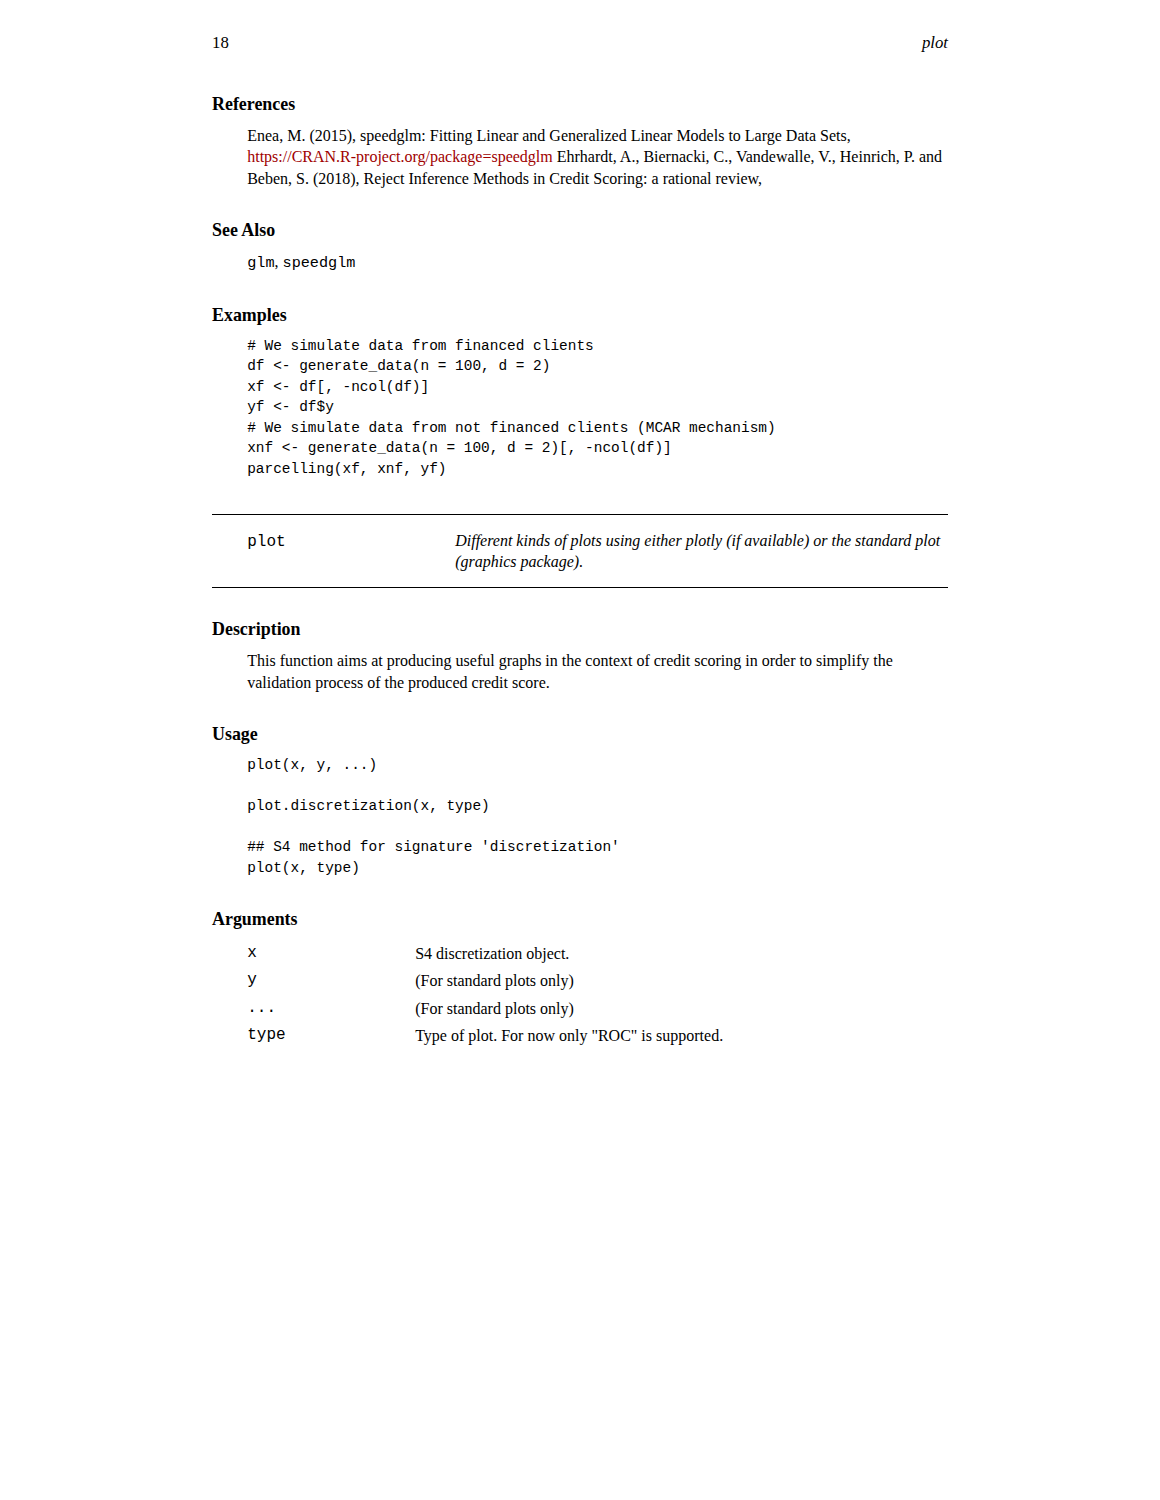18 plot
References
Enea, M. (2015), speedglm: Fitting Linear and Generalized Linear Models to Large Data Sets, https://CRAN.R-project.org/package=speedglm Ehrhardt, A., Biernacki, C., Vandewalle, V., Heinrich, P. and Beben, S. (2018), Reject Inference Methods in Credit Scoring: a rational review,
See Also
glm, speedglm
Examples
# We simulate data from financed clients
df <- generate_data(n = 100, d = 2)
xf <- df[, -ncol(df)]
yf <- df$y
# We simulate data from not financed clients (MCAR mechanism)
xnf <- generate_data(n = 100, d = 2)[, -ncol(df)]
parcelling(xf, xnf, yf)
plot
Different kinds of plots using either plotly (if available) or the standard plot (graphics package).
Description
This function aims at producing useful graphs in the context of credit scoring in order to simplify the validation process of the produced credit score.
Usage
plot(x, y, ...)

plot.discretization(x, type)

## S4 method for signature 'discretization'
plot(x, type)
Arguments
| x | S4 discretization object. |
| y | (For standard plots only) |
| ... | (For standard plots only) |
| type | Type of plot. For now only "ROC" is supported. |